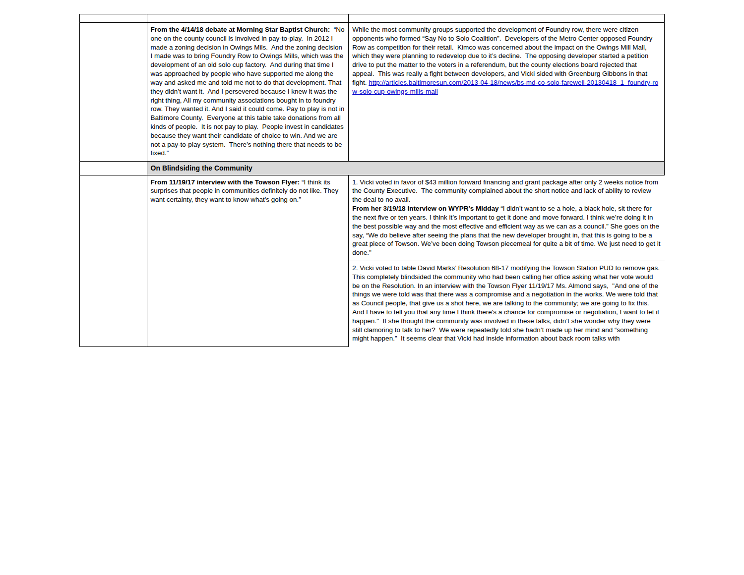| | From the 4/14/18 debate at Morning Star Baptist Church: “No one on the county council is involved in pay-to-play. In 2012 I made a zoning decision in Owings Mils. And the zoning decision I made was to bring Foundry Row to Owings Mills, which was the development of an old solo cup factory. And during that time I was approached by people who have supported me along the way and asked me and told me not to do that development. That they didn’t want it. And I persevered because I knew it was the right thing, All my community associations bought in to foundry row. They wanted it. And I said it could come. Pay to play is not in Baltimore County. Everyone at this table take donations from all kinds of people. It is not pay to play. People invest in candidates because they want their candidate of choice to win. And we are not a pay-to-play system. There’s nothing there that needs to be fixed.” | While the most community groups supported the development of Foundry row, there were citizen opponents who formed “Say No to Solo Coalition”. Developers of the Metro Center opposed Foundry Row as competition for their retail. Kimco was concerned about the impact on the Owings Mill Mall, which they were planning to redevelop due to it’s decline. The opposing developer started a petition drive to put the matter to the voters in a referendum, but the county elections board rejected that appeal. This was really a fight between developers, and Vicki sided with Greenburg Gibbons in that fight. http://articles.baltimoresun.com/2013-04-18/news/bs-md-co-solo-farewell-20130418_1_foundry-row-solo-cup-owings-mills-mall |
| | On Blindsiding the Community |
| | From 11/19/17 interview with the Towson Flyer: “I think its surprises that people in communities definitely do not like. They want certainty, they want to know what's going on.” | / 1. Vicki voted in favor of $43 million forward financing and grant package after only 2 weeks notice from the County Executive. The community complained about the short notice and lack of ability to review the deal to no avail. From her 3/19/18 interview on WYPR’s Midday “I didn’t want to se a hole, a black hole, sit there for the next five or ten years. I think it’s important to get it done and move forward. I think we’re doing it in the best possible way and the most effective and efficient way as we can as a council.” She goes on the say, “We do believe after seeing the plans that the new developer brought in, that this is going to be a great piece of Towson. We’ve been doing Towson piecemeal for quite a bit of time. We just need to get it done." / / 2. Vicki voted to table David Marks’ Resolution 68-17 modifying the Towson Station PUD to remove gas. This completely blindsided the community who had been calling her office asking what her vote would be on the Resolution. In an interview with the Towson Flyer 11/19/17 Ms. Almond says, "And one of the things we were told was that there was a compromise and a negotiation in the works. We were told that as Council people, that give us a shot here, we are talking to the community; we are going to fix this. And I have to tell you that any time I think there's a chance for compromise or negotiation, I want to let it happen." If she thought the community was involved in these talks, didn’t she wonder why they were still clamoring to talk to her? We were repeatedly told she hadn’t made up her mind and “something might happen.” It seems clear that Vicki had inside information about back room talks with / |